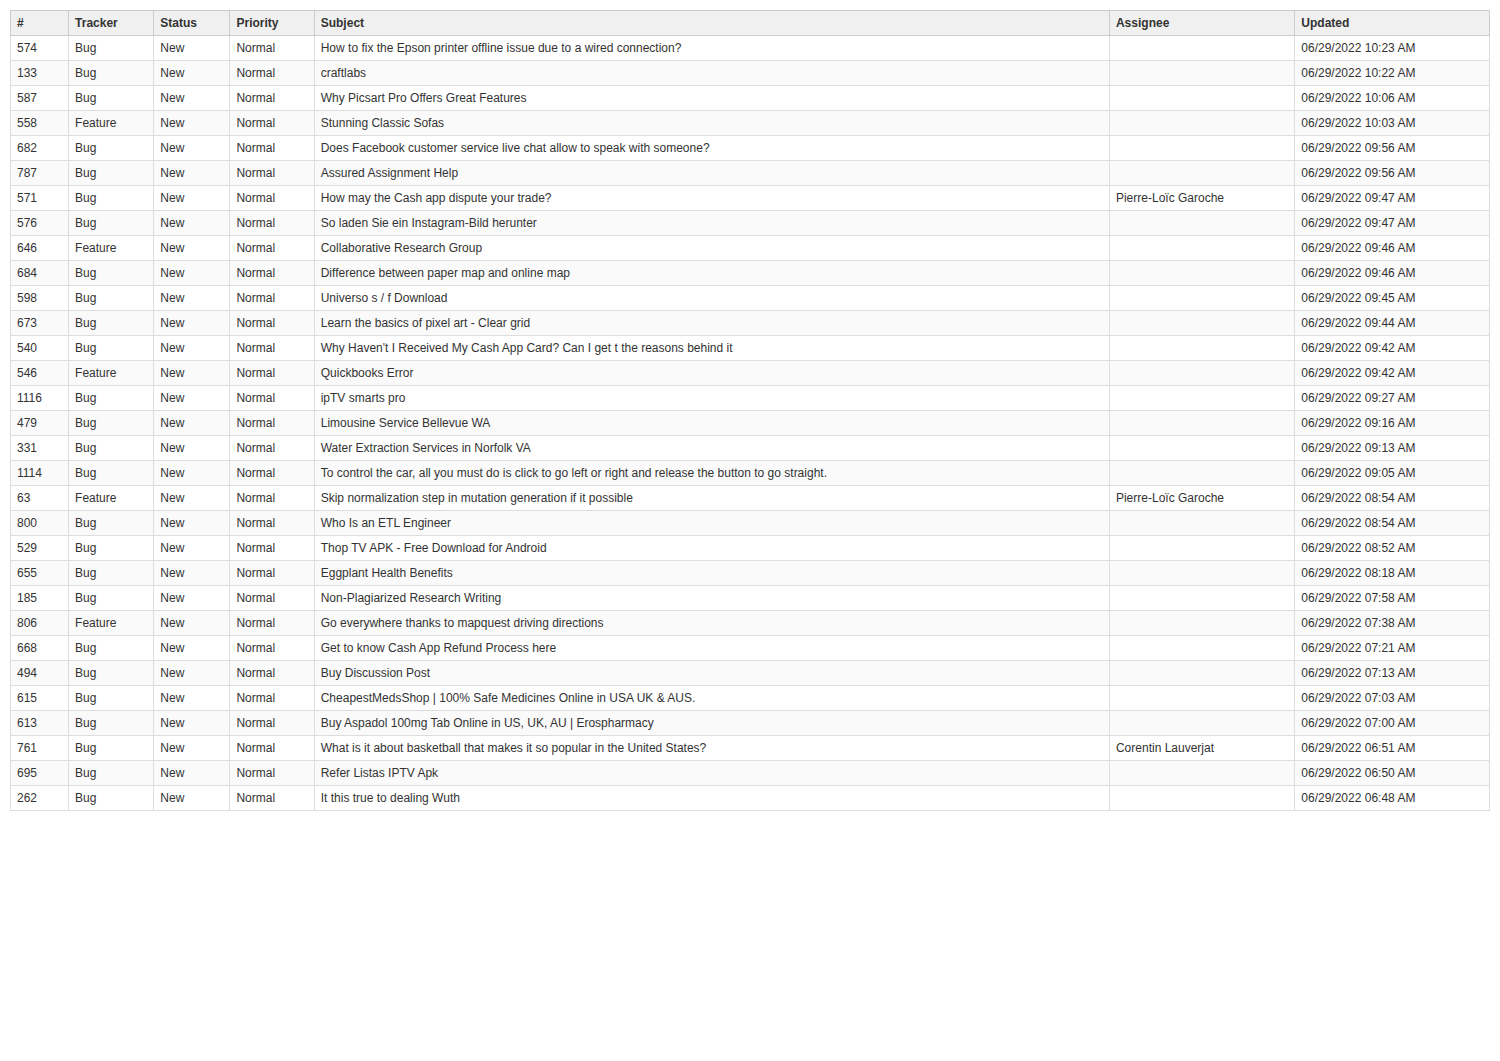| # | Tracker | Status | Priority | Subject | Assignee | Updated |
| --- | --- | --- | --- | --- | --- | --- |
| 574 | Bug | New | Normal | How to fix the Epson printer offline issue due to a wired connection? | | 06/29/2022 10:23 AM |
| 133 | Bug | New | Normal | craftlabs | | 06/29/2022 10:22 AM |
| 587 | Bug | New | Normal | Why Picsart Pro Offers Great Features | | 06/29/2022 10:06 AM |
| 558 | Feature | New | Normal | Stunning Classic Sofas | | 06/29/2022 10:03 AM |
| 682 | Bug | New | Normal | Does Facebook customer service live chat allow to speak with someone? | | 06/29/2022 09:56 AM |
| 787 | Bug | New | Normal | Assured Assignment Help | | 06/29/2022 09:56 AM |
| 571 | Bug | New | Normal | How may the Cash app dispute your trade? | Pierre-Loïc Garoche | 06/29/2022 09:47 AM |
| 576 | Bug | New | Normal | So laden Sie ein Instagram-Bild herunter | | 06/29/2022 09:47 AM |
| 646 | Feature | New | Normal | Collaborative Research Group | | 06/29/2022 09:46 AM |
| 684 | Bug | New | Normal | Difference between paper map and online map | | 06/29/2022 09:46 AM |
| 598 | Bug | New | Normal | Universo s / f Download | | 06/29/2022 09:45 AM |
| 673 | Bug | New | Normal | Learn the basics of pixel art - Clear grid | | 06/29/2022 09:44 AM |
| 540 | Bug | New | Normal | Why Haven't I Received My Cash App Card? Can I get t the reasons behind it | | 06/29/2022 09:42 AM |
| 546 | Feature | New | Normal | Quickbooks Error | | 06/29/2022 09:42 AM |
| 1116 | Bug | New | Normal | ipTV smarts pro | | 06/29/2022 09:27 AM |
| 479 | Bug | New | Normal | Limousine Service Bellevue WA | | 06/29/2022 09:16 AM |
| 331 | Bug | New | Normal | Water Extraction Services in Norfolk VA | | 06/29/2022 09:13 AM |
| 1114 | Bug | New | Normal | To control the car, all you must do is click to go left or right and release the button to go straight. | | 06/29/2022 09:05 AM |
| 63 | Feature | New | Normal | Skip normalization step in mutation generation if it possible | Pierre-Loïc Garoche | 06/29/2022 08:54 AM |
| 800 | Bug | New | Normal | Who Is an ETL Engineer | | 06/29/2022 08:54 AM |
| 529 | Bug | New | Normal | Thop TV APK - Free Download for Android | | 06/29/2022 08:52 AM |
| 655 | Bug | New | Normal | Eggplant Health Benefits | | 06/29/2022 08:18 AM |
| 185 | Bug | New | Normal | Non-Plagiarized Research Writing | | 06/29/2022 07:58 AM |
| 806 | Feature | New | Normal | Go everywhere thanks to mapquest driving directions | | 06/29/2022 07:38 AM |
| 668 | Bug | New | Normal | Get to know Cash App Refund Process here | | 06/29/2022 07:21 AM |
| 494 | Bug | New | Normal | Buy Discussion Post | | 06/29/2022 07:13 AM |
| 615 | Bug | New | Normal | CheapestMedsShop / 100% Safe Medicines Online in USA UK & AUS. | | 06/29/2022 07:03 AM |
| 613 | Bug | New | Normal | Buy Aspadol 100mg Tab Online in US, UK, AU / Erospharmacy | | 06/29/2022 07:00 AM |
| 761 | Bug | New | Normal | What is it about basketball that makes it so popular in the United States? | Corentin Lauverjat | 06/29/2022 06:51 AM |
| 695 | Bug | New | Normal | Refer Listas IPTV Apk | | 06/29/2022 06:50 AM |
| 262 | Bug | New | Normal | It this true to dealing Wuth | | 06/29/2022 06:48 AM |